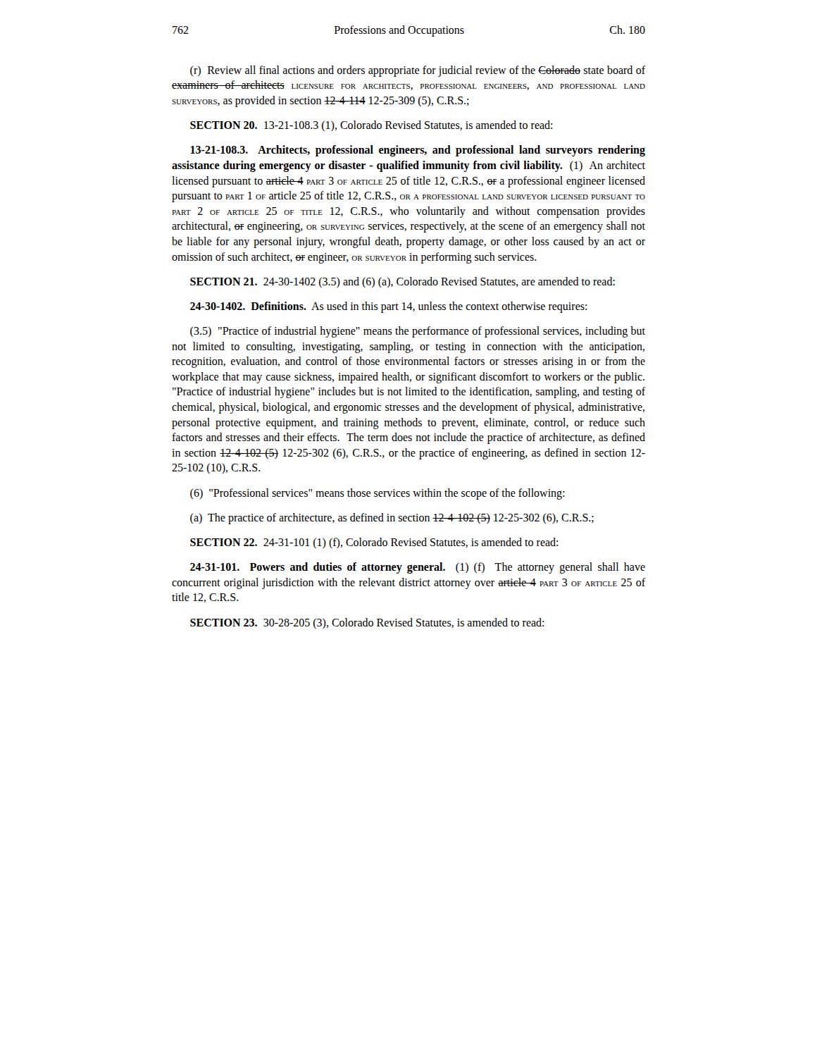762 Professions and Occupations Ch. 180
(r) Review all final actions and orders appropriate for judicial review of the Colorado state board of examiners of architects licensure for architects, professional engineers, and professional land surveyors, as provided in section 12-4-114 12-25-309 (5), C.R.S.;
SECTION 20. 13-21-108.3 (1), Colorado Revised Statutes, is amended to read:
13-21-108.3. Architects, professional engineers, and professional land surveyors rendering assistance during emergency or disaster - qualified immunity from civil liability. (1) An architect licensed pursuant to article 4 part 3 of article 25 of title 12, C.R.S., or a professional engineer licensed pursuant to part 1 of article 25 of title 12, C.R.S., or a professional land surveyor licensed pursuant to part 2 of article 25 of title 12, C.R.S., who voluntarily and without compensation provides architectural, or engineering, or surveying services, respectively, at the scene of an emergency shall not be liable for any personal injury, wrongful death, property damage, or other loss caused by an act or omission of such architect, or engineer, or surveyor in performing such services.
SECTION 21. 24-30-1402 (3.5) and (6) (a), Colorado Revised Statutes, are amended to read:
24-30-1402. Definitions. As used in this part 14, unless the context otherwise requires:
(3.5) "Practice of industrial hygiene" means the performance of professional services, including but not limited to consulting, investigating, sampling, or testing in connection with the anticipation, recognition, evaluation, and control of those environmental factors or stresses arising in or from the workplace that may cause sickness, impaired health, or significant discomfort to workers or the public. "Practice of industrial hygiene" includes but is not limited to the identification, sampling, and testing of chemical, physical, biological, and ergonomic stresses and the development of physical, administrative, personal protective equipment, and training methods to prevent, eliminate, control, or reduce such factors and stresses and their effects. The term does not include the practice of architecture, as defined in section 12-4-102 (5) 12-25-302 (6), C.R.S., or the practice of engineering, as defined in section 12-25-102 (10), C.R.S.
(6) "Professional services" means those services within the scope of the following:
(a) The practice of architecture, as defined in section 12-4-102 (5) 12-25-302 (6), C.R.S.;
SECTION 22. 24-31-101 (1) (f), Colorado Revised Statutes, is amended to read:
24-31-101. Powers and duties of attorney general. (1) (f) The attorney general shall have concurrent original jurisdiction with the relevant district attorney over article 4 part 3 of article 25 of title 12, C.R.S.
SECTION 23. 30-28-205 (3), Colorado Revised Statutes, is amended to read: